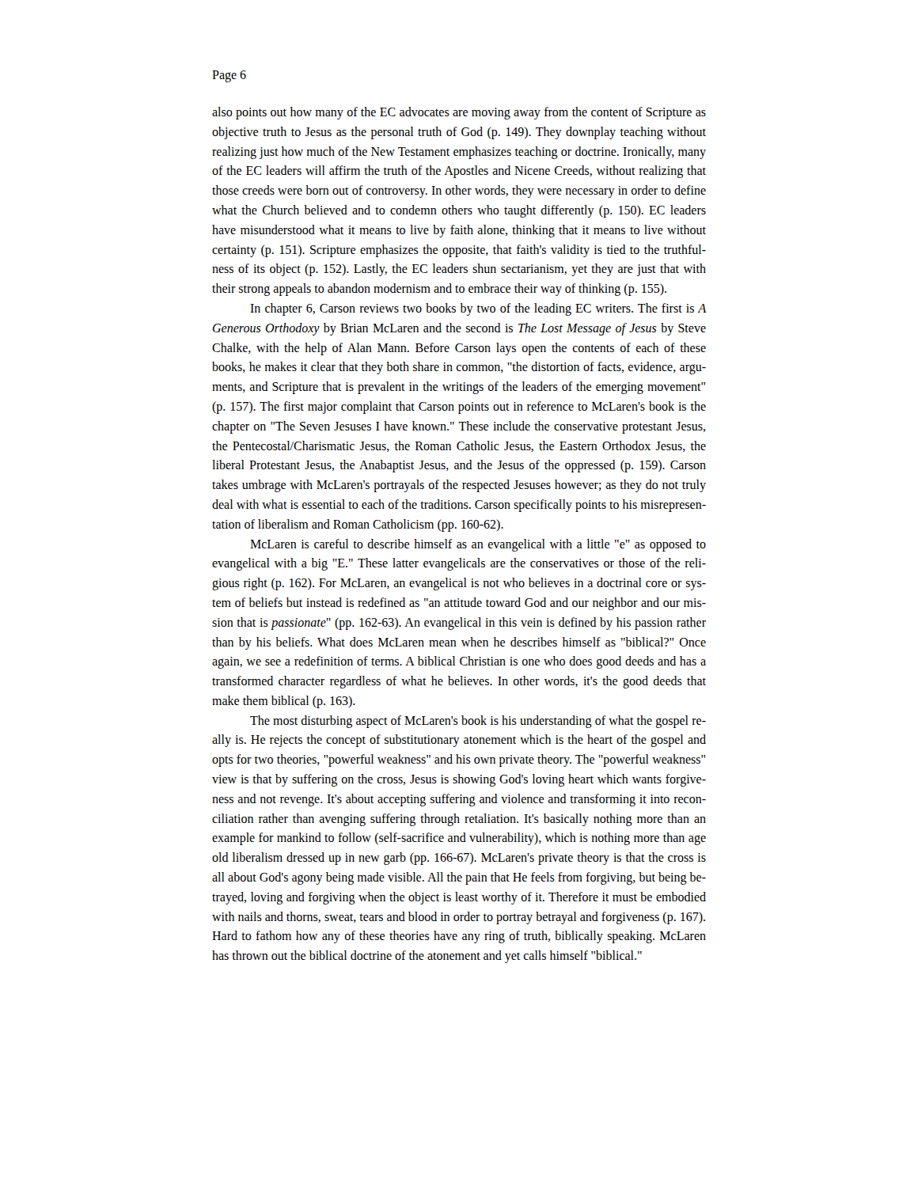Page 6
also points out how many of the EC advocates are moving away from the content of Scripture as objective truth to Jesus as the personal truth of God (p. 149). They downplay teaching without realizing just how much of the New Testament emphasizes teaching or doctrine. Ironically, many of the EC leaders will affirm the truth of the Apostles and Nicene Creeds, without realizing that those creeds were born out of controversy. In other words, they were necessary in order to define what the Church believed and to condemn others who taught differently (p. 150). EC leaders have misunderstood what it means to live by faith alone, thinking that it means to live without certainty (p. 151). Scripture emphasizes the opposite, that faith's validity is tied to the truthfulness of its object (p. 152). Lastly, the EC leaders shun sectarianism, yet they are just that with their strong appeals to abandon modernism and to embrace their way of thinking (p. 155).
In chapter 6, Carson reviews two books by two of the leading EC writers. The first is A Generous Orthodoxy by Brian McLaren and the second is The Lost Message of Jesus by Steve Chalke, with the help of Alan Mann. Before Carson lays open the contents of each of these books, he makes it clear that they both share in common, "the distortion of facts, evidence, arguments, and Scripture that is prevalent in the writings of the leaders of the emerging movement" (p. 157). The first major complaint that Carson points out in reference to McLaren's book is the chapter on "The Seven Jesuses I have known." These include the conservative protestant Jesus, the Pentecostal/Charismatic Jesus, the Roman Catholic Jesus, the Eastern Orthodox Jesus, the liberal Protestant Jesus, the Anabaptist Jesus, and the Jesus of the oppressed (p. 159). Carson takes umbrage with McLaren's portrayals of the respected Jesuses however; as they do not truly deal with what is essential to each of the traditions. Carson specifically points to his misrepresentation of liberalism and Roman Catholicism (pp. 160-62).
McLaren is careful to describe himself as an evangelical with a little "e" as opposed to evangelical with a big "E." These latter evangelicals are the conservatives or those of the religious right (p. 162). For McLaren, an evangelical is not who believes in a doctrinal core or system of beliefs but instead is redefined as "an attitude toward God and our neighbor and our mission that is passionate" (pp. 162-63). An evangelical in this vein is defined by his passion rather than by his beliefs. What does McLaren mean when he describes himself as "biblical?" Once again, we see a redefinition of terms. A biblical Christian is one who does good deeds and has a transformed character regardless of what he believes. In other words, it's the good deeds that make them biblical (p. 163).
The most disturbing aspect of McLaren's book is his understanding of what the gospel really is. He rejects the concept of substitutionary atonement which is the heart of the gospel and opts for two theories, "powerful weakness" and his own private theory. The "powerful weakness" view is that by suffering on the cross, Jesus is showing God's loving heart which wants forgiveness and not revenge. It's about accepting suffering and violence and transforming it into reconciliation rather than avenging suffering through retaliation. It's basically nothing more than an example for mankind to follow (self-sacrifice and vulnerability), which is nothing more than age old liberalism dressed up in new garb (pp. 166-67). McLaren's private theory is that the cross is all about God's agony being made visible. All the pain that He feels from forgiving, but being betrayed, loving and forgiving when the object is least worthy of it. Therefore it must be embodied with nails and thorns, sweat, tears and blood in order to portray betrayal and forgiveness (p. 167). Hard to fathom how any of these theories have any ring of truth, biblically speaking. McLaren has thrown out the biblical doctrine of the atonement and yet calls himself "biblical."